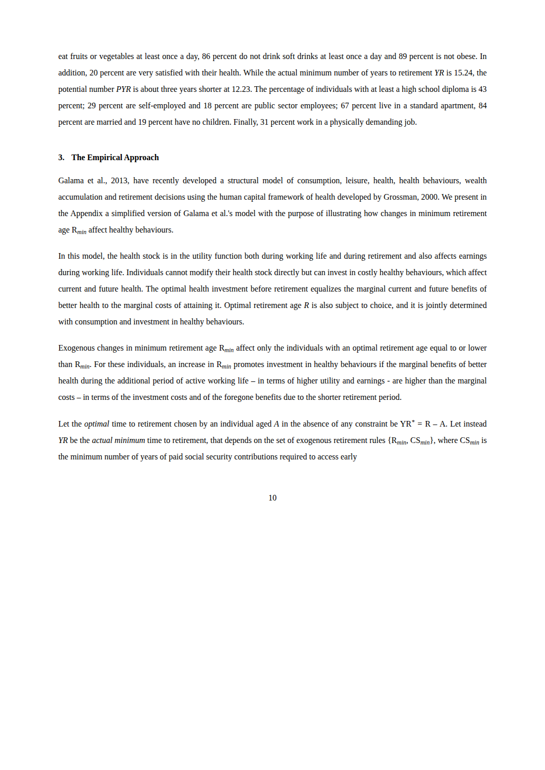eat fruits or vegetables at least once a day, 86 percent do not drink soft drinks at least once a day and 89 percent is not obese. In addition, 20 percent are very satisfied with their health. While the actual minimum number of years to retirement YR is 15.24, the potential number PYR is about three years shorter at 12.23. The percentage of individuals with at least a high school diploma is 43 percent; 29 percent are self-employed and 18 percent are public sector employees; 67 percent live in a standard apartment, 84 percent are married and 19 percent have no children. Finally, 31 percent work in a physically demanding job.
3. The Empirical Approach
Galama et al., 2013, have recently developed a structural model of consumption, leisure, health, health behaviours, wealth accumulation and retirement decisions using the human capital framework of health developed by Grossman, 2000. We present in the Appendix a simplified version of Galama et al.'s model with the purpose of illustrating how changes in minimum retirement age Rmin affect healthy behaviours.
In this model, the health stock is in the utility function both during working life and during retirement and also affects earnings during working life. Individuals cannot modify their health stock directly but can invest in costly healthy behaviours, which affect current and future health. The optimal health investment before retirement equalizes the marginal current and future benefits of better health to the marginal costs of attaining it. Optimal retirement age R is also subject to choice, and it is jointly determined with consumption and investment in healthy behaviours.
Exogenous changes in minimum retirement age Rmin affect only the individuals with an optimal retirement age equal to or lower than Rmin. For these individuals, an increase in Rmin promotes investment in healthy behaviours if the marginal benefits of better health during the additional period of active working life – in terms of higher utility and earnings - are higher than the marginal costs – in terms of the investment costs and of the foregone benefits due to the shorter retirement period.
Let the optimal time to retirement chosen by an individual aged A in the absence of any constraint be YR* = R – A. Let instead YR be the actual minimum time to retirement, that depends on the set of exogenous retirement rules {Rmin, CSmin}, where CSmin is the minimum number of years of paid social security contributions required to access early
10